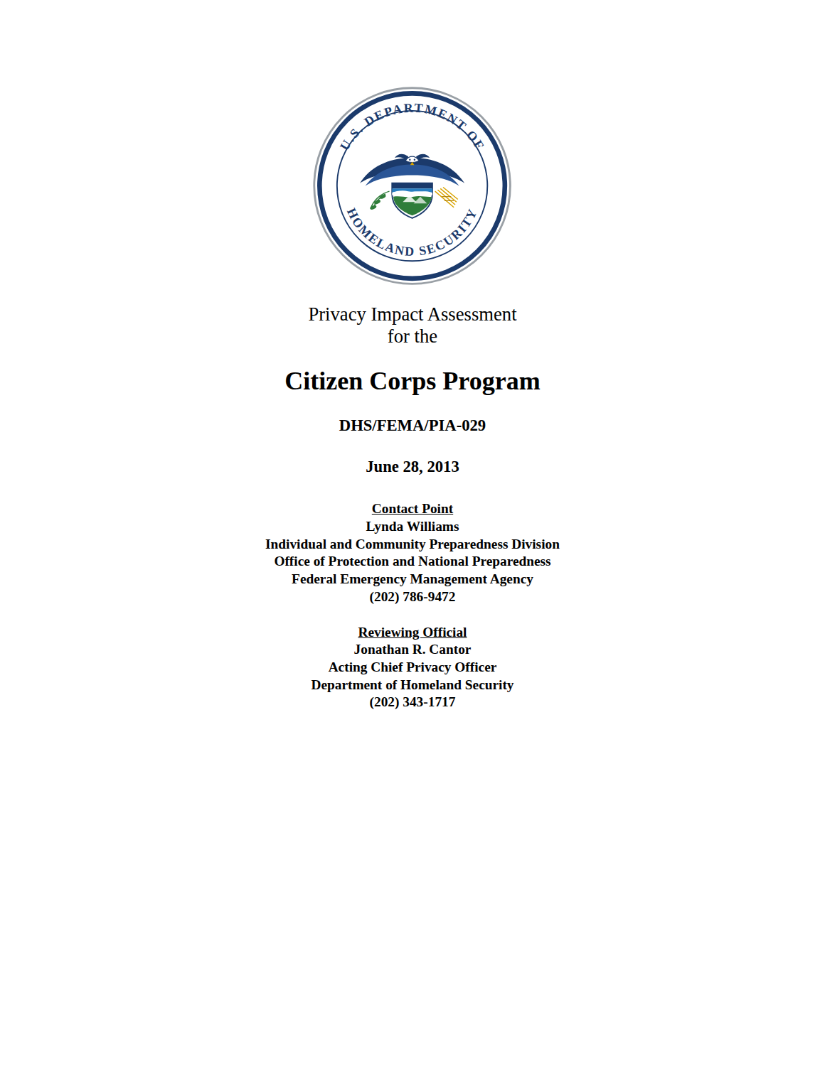U.S. DEPARTMENT OF HOMELAND SECURITY
Privacy Impact Assessmentfor the
Citizen Corps Program
DHS/FEMA/PIA-029
June 28, 2013
Contact Point Lynda Williams
Individual and Community Preparedness Division
Office of Protection and National Preparedness
Federal Emergency Management Agency
(202) 786-9472
Reviewing Official Jonathan R. Cantor
Acting Chief Privacy Officer
Department of Homeland Security
(202) 343-1717